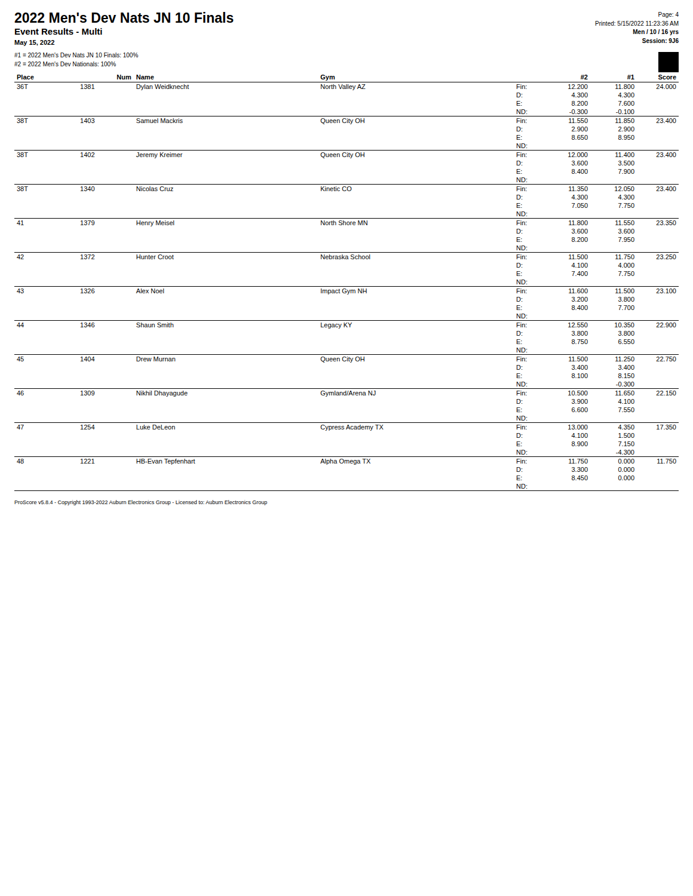Page: 4
Printed: 5/15/2022 11:23:36 AM
Men / 10 / 16 yrs
Session: 9J6
2022 Men's Dev Nats JN 10 Finals
Event Results - Multi
May 15, 2022
#1 = 2022 Men's Dev Nats JN 10 Finals: 100%
#2 = 2022 Men's Dev Nationals: 100%
| Place | Num | Name | Gym | | #2 | #1 | Score |
| --- | --- | --- | --- | --- | --- | --- | --- |
| 36T | 1381 | Dylan Weidknecht | North Valley AZ | Fin: | 12.200 | 11.800 | 24.000 |
| | | | | D: | 4.300 | 4.300 | |
| | | | | E: | 8.200 | 7.600 | |
| | | | | ND: | -0.300 | -0.100 | |
| 38T | 1403 | Samuel Mackris | Queen City OH | Fin: | 11.550 | 11.850 | 23.400 |
| | | | | D: | 2.900 | 2.900 | |
| | | | | E: | 8.650 | 8.950 | |
| | | | | ND: | | | |
| 38T | 1402 | Jeremy Kreimer | Queen City OH | Fin: | 12.000 | 11.400 | 23.400 |
| | | | | D: | 3.600 | 3.500 | |
| | | | | E: | 8.400 | 7.900 | |
| | | | | ND: | | | |
| 38T | 1340 | Nicolas Cruz | Kinetic CO | Fin: | 11.350 | 12.050 | 23.400 |
| | | | | D: | 4.300 | 4.300 | |
| | | | | E: | 7.050 | 7.750 | |
| | | | | ND: | | | |
| 41 | 1379 | Henry Meisel | North Shore MN | Fin: | 11.800 | 11.550 | 23.350 |
| | | | | D: | 3.600 | 3.600 | |
| | | | | E: | 8.200 | 7.950 | |
| | | | | ND: | | | |
| 42 | 1372 | Hunter Croot | Nebraska School | Fin: | 11.500 | 11.750 | 23.250 |
| | | | | D: | 4.100 | 4.000 | |
| | | | | E: | 7.400 | 7.750 | |
| | | | | ND: | | | |
| 43 | 1326 | Alex Noel | Impact Gym NH | Fin: | 11.600 | 11.500 | 23.100 |
| | | | | D: | 3.200 | 3.800 | |
| | | | | E: | 8.400 | 7.700 | |
| | | | | ND: | | | |
| 44 | 1346 | Shaun Smith | Legacy KY | Fin: | 12.550 | 10.350 | 22.900 |
| | | | | D: | 3.800 | 3.800 | |
| | | | | E: | 8.750 | 6.550 | |
| | | | | ND: | | | |
| 45 | 1404 | Drew Murnan | Queen City OH | Fin: | 11.500 | 11.250 | 22.750 |
| | | | | D: | 3.400 | 3.400 | |
| | | | | E: | 8.100 | 8.150 | |
| | | | | ND: | | -0.300 | |
| 46 | 1309 | Nikhil Dhayagude | Gymland/Arena NJ | Fin: | 10.500 | 11.650 | 22.150 |
| | | | | D: | 3.900 | 4.100 | |
| | | | | E: | 6.600 | 7.550 | |
| | | | | ND: | | | |
| 47 | 1254 | Luke DeLeon | Cypress Academy TX | Fin: | 13.000 | 4.350 | 17.350 |
| | | | | D: | 4.100 | 1.500 | |
| | | | | E: | 8.900 | 7.150 | |
| | | | | ND: | | -4.300 | |
| 48 | 1221 | HB-Evan Tepfenhart | Alpha Omega TX | Fin: | 11.750 | 0.000 | 11.750 |
| | | | | D: | 3.300 | 0.000 | |
| | | | | E: | 8.450 | 0.000 | |
| | | | | ND: | | | |
ProScore v5.8.4 - Copyright 1993-2022 Auburn Electronics Group - Licensed to: Auburn Electronics Group